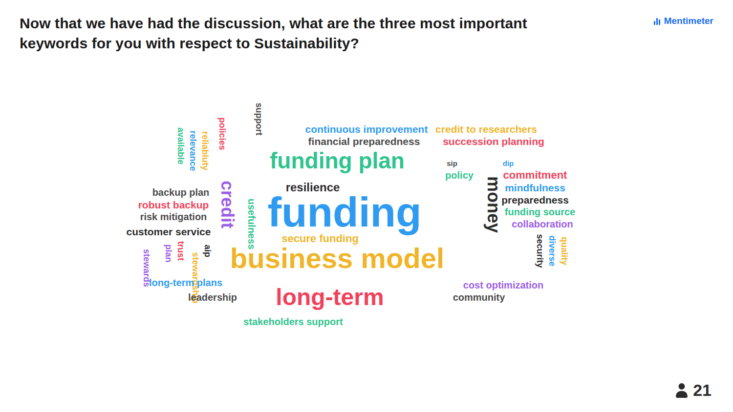Now that we have had the discussion, what are the three most important keywords for you with respect to Sustainability?
Mentimeter
funding business model long-term funding plan credit money resilience secure funding stakeholders support continuous improvement financial preparedness credit to researchers succession planning commitment mindfulness preparedness funding source collaboration cost optimization community policy sip dip backup plan robust backup risk mitigation customer service usefulness aip trust plan stewards stewardship long-term plans leadership available relevance reliabluty policies support security diverse quality
21